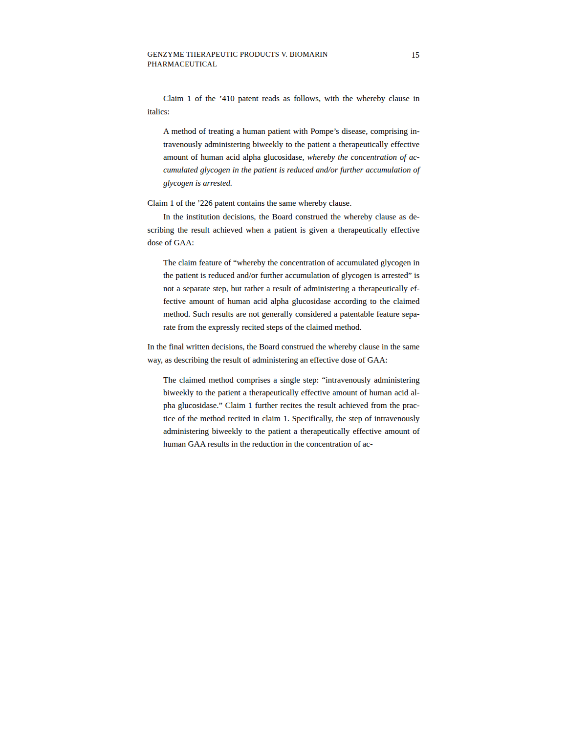Genzyme Therapeutic Products v. Biomarin Pharmaceutical
15
Claim 1 of the ’410 patent reads as follows, with the whereby clause in italics:
A method of treating a human patient with Pompe’s disease, comprising intravenously administering biweekly to the patient a therapeutically effective amount of human acid alpha glucosidase, whereby the concentration of accumulated glycogen in the patient is reduced and/or further accumulation of glycogen is arrested.
Claim 1 of the ’226 patent contains the same whereby clause.
In the institution decisions, the Board construed the whereby clause as describing the result achieved when a patient is given a therapeutically effective dose of GAA:
The claim feature of “whereby the concentration of accumulated glycogen in the patient is reduced and/or further accumulation of glycogen is arrested” is not a separate step, but rather a result of administering a therapeutically effective amount of human acid alpha glucosidase according to the claimed method. Such results are not generally considered a patentable feature separate from the expressly recited steps of the claimed method.
In the final written decisions, the Board construed the whereby clause in the same way, as describing the result of administering an effective dose of GAA:
The claimed method comprises a single step: “intravenously administering biweekly to the patient a therapeutically effective amount of human acid alpha glucosidase.” Claim 1 further recites the result achieved from the practice of the method recited in claim 1. Specifically, the step of intravenously administering biweekly to the patient a therapeutically effective amount of human GAA results in the reduction in the concentration of ac-